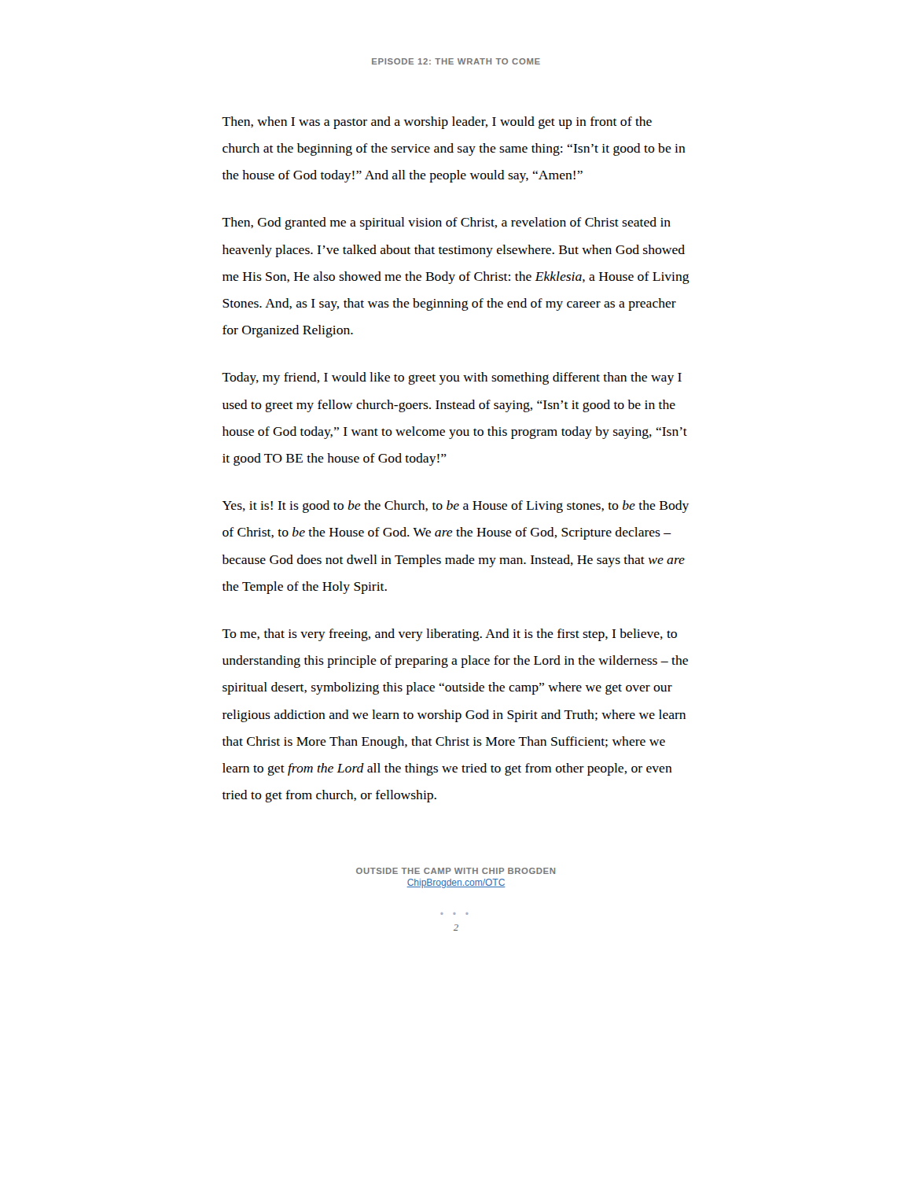Episode 12: The Wrath to Come
Then, when I was a pastor and a worship leader, I would get up in front of the church at the beginning of the service and say the same thing: “Isn’t it good to be in the house of God today!” And all the people would say, “Amen!”
Then, God granted me a spiritual vision of Christ, a revelation of Christ seated in heavenly places. I’ve talked about that testimony elsewhere. But when God showed me His Son, He also showed me the Body of Christ: the Ekklesia, a House of Living Stones. And, as I say, that was the beginning of the end of my career as a preacher for Organized Religion.
Today, my friend, I would like to greet you with something different than the way I used to greet my fellow church-goers. Instead of saying, “Isn’t it good to be in the house of God today,” I want to welcome you to this program today by saying, “Isn’t it good TO BE the house of God today!”
Yes, it is! It is good to be the Church, to be a House of Living stones, to be the Body of Christ, to be the House of God. We are the House of God, Scripture declares – because God does not dwell in Temples made my man. Instead, He says that we are the Temple of the Holy Spirit.
To me, that is very freeing, and very liberating. And it is the first step, I believe, to understanding this principle of preparing a place for the Lord in the wilderness – the spiritual desert, symbolizing this place “outside the camp” where we get over our religious addiction and we learn to worship God in Spirit and Truth; where we learn that Christ is More Than Enough, that Christ is More Than Sufficient; where we learn to get from the Lord all the things we tried to get from other people, or even tried to get from church, or fellowship.
Outside the Camp with Chip Brogden
ChipBrogden.com/OTC
• • •
2